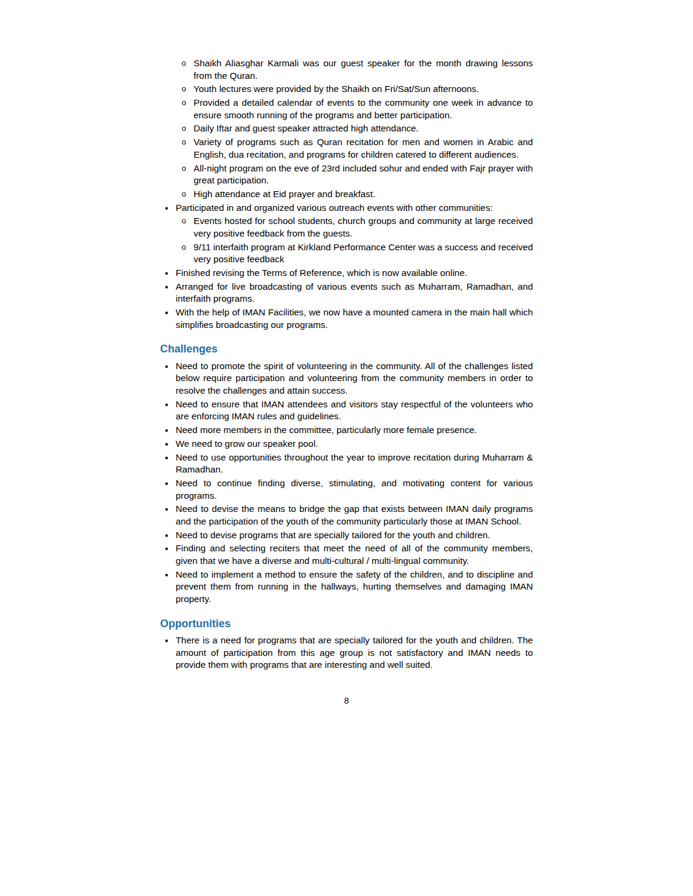Shaikh Aliasghar Karmali was our guest speaker for the month drawing lessons from the Quran.
Youth lectures were provided by the Shaikh on Fri/Sat/Sun afternoons.
Provided a detailed calendar of events to the community one week in advance to ensure smooth running of the programs and better participation.
Daily Iftar and guest speaker attracted high attendance.
Variety of programs such as Quran recitation for men and women in Arabic and English, dua recitation, and programs for children catered to different audiences.
All-night program on the eve of 23rd included sohur and ended with Fajr prayer with great participation.
High attendance at Eid prayer and breakfast.
Participated in and organized various outreach events with other communities:
Events hosted for school students, church groups and community at large received very positive feedback from the guests.
9/11 interfaith program at Kirkland Performance Center was a success and received very positive feedback
Finished revising the Terms of Reference, which is now available online.
Arranged for live broadcasting of various events such as Muharram, Ramadhan, and interfaith programs.
With the help of IMAN Facilities, we now have a mounted camera in the main hall which simplifies broadcasting our programs.
Challenges
Need to promote the spirit of volunteering in the community. All of the challenges listed below require participation and volunteering from the community members in order to resolve the challenges and attain success.
Need to ensure that IMAN attendees and visitors stay respectful of the volunteers who are enforcing IMAN rules and guidelines.
Need more members in the committee, particularly more female presence.
We need to grow our speaker pool.
Need to use opportunities throughout the year to improve recitation during Muharram & Ramadhan.
Need to continue finding diverse, stimulating, and motivating content for various programs.
Need to devise the means to bridge the gap that exists between IMAN daily programs and the participation of the youth of the community particularly those at IMAN School.
Need to devise programs that are specially tailored for the youth and children.
Finding and selecting reciters that meet the need of all of the community members, given that we have a diverse and multi-cultural / multi-lingual community.
Need to implement a method to ensure the safety of the children, and to discipline and prevent them from running in the hallways, hurting themselves and damaging IMAN property.
Opportunities
There is a need for programs that are specially tailored for the youth and children. The amount of participation from this age group is not satisfactory and IMAN needs to provide them with programs that are interesting and well suited.
8